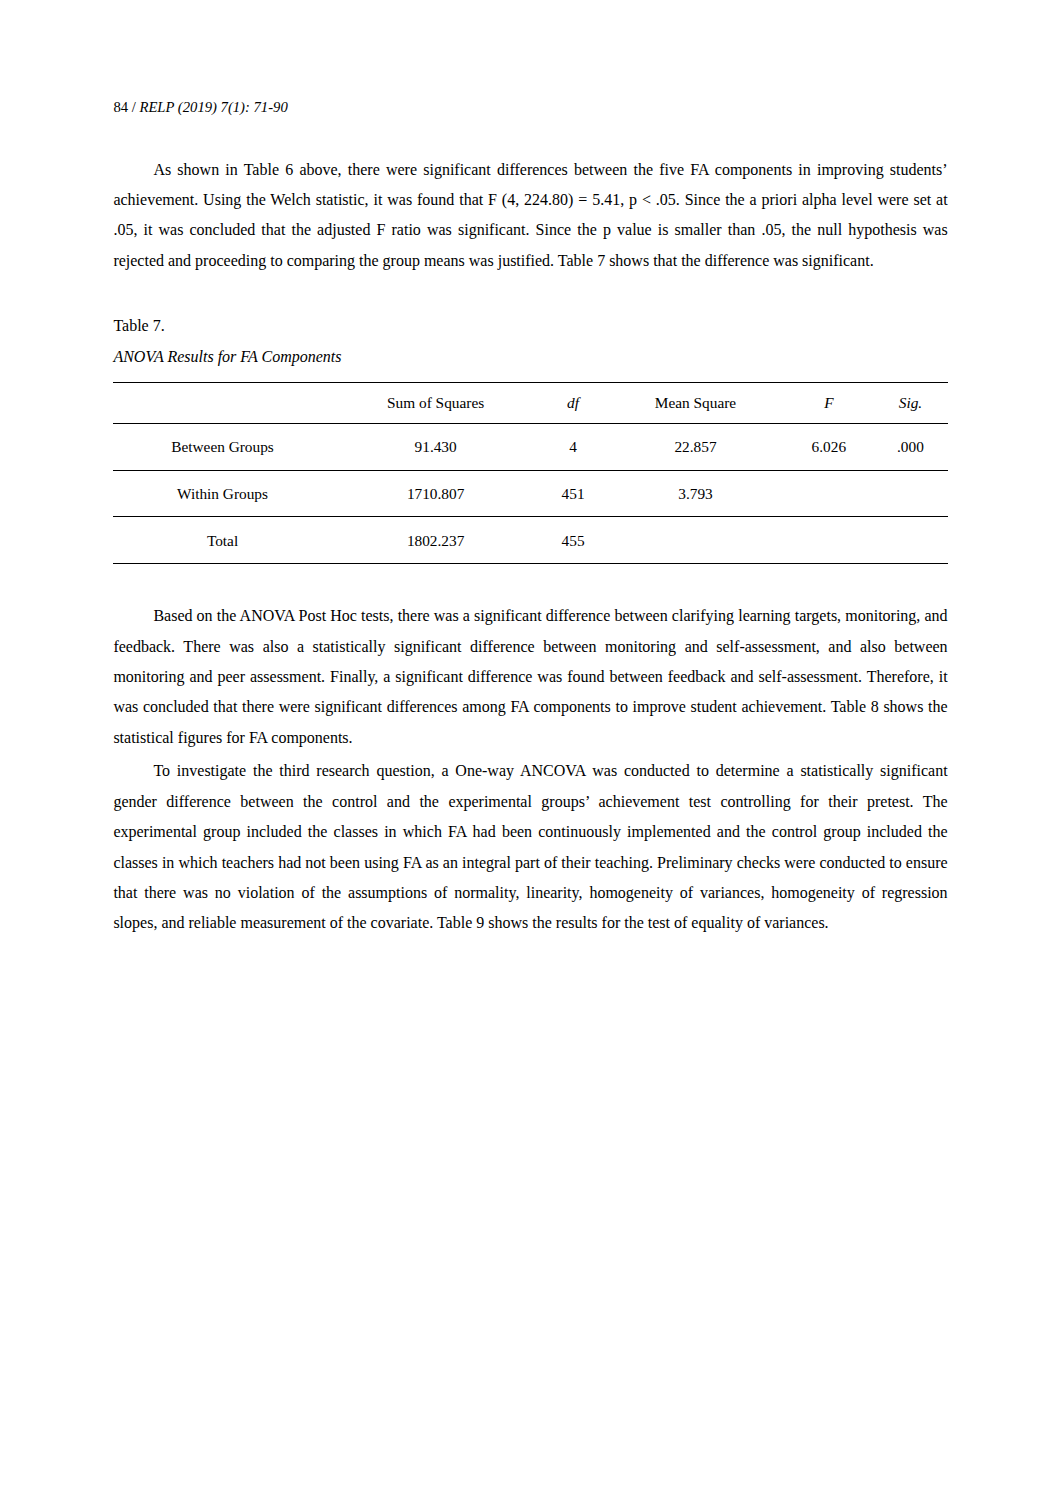84 / RELP (2019) 7(1): 71-90
As shown in Table 6 above, there were significant differences between the five FA components in improving students’ achievement. Using the Welch statistic, it was found that F (4, 224.80) = 5.41, p < .05. Since the a priori alpha level were set at .05, it was concluded that the adjusted F ratio was significant. Since the p value is smaller than .05, the null hypothesis was rejected and proceeding to comparing the group means was justified. Table 7 shows that the difference was significant.
Table 7.
ANOVA Results for FA Components
| | Sum of Squares | df | Mean Square | F | Sig. |
| --- | --- | --- | --- | --- | --- |
| Between Groups | 91.430 | 4 | 22.857 | 6.026 | .000 |
| Within Groups | 1710.807 | 451 | 3.793 | | |
| Total | 1802.237 | 455 | | | |
Based on the ANOVA Post Hoc tests, there was a significant difference between clarifying learning targets, monitoring, and feedback. There was also a statistically significant difference between monitoring and self-assessment, and also between monitoring and peer assessment. Finally, a significant difference was found between feedback and self-assessment. Therefore, it was concluded that there were significant differences among FA components to improve student achievement. Table 8 shows the statistical figures for FA components.
To investigate the third research question, a One-way ANCOVA was conducted to determine a statistically significant gender difference between the control and the experimental groups’ achievement test controlling for their pretest. The experimental group included the classes in which FA had been continuously implemented and the control group included the classes in which teachers had not been using FA as an integral part of their teaching. Preliminary checks were conducted to ensure that there was no violation of the assumptions of normality, linearity, homogeneity of variances, homogeneity of regression slopes, and reliable measurement of the covariate. Table 9 shows the results for the test of equality of variances.